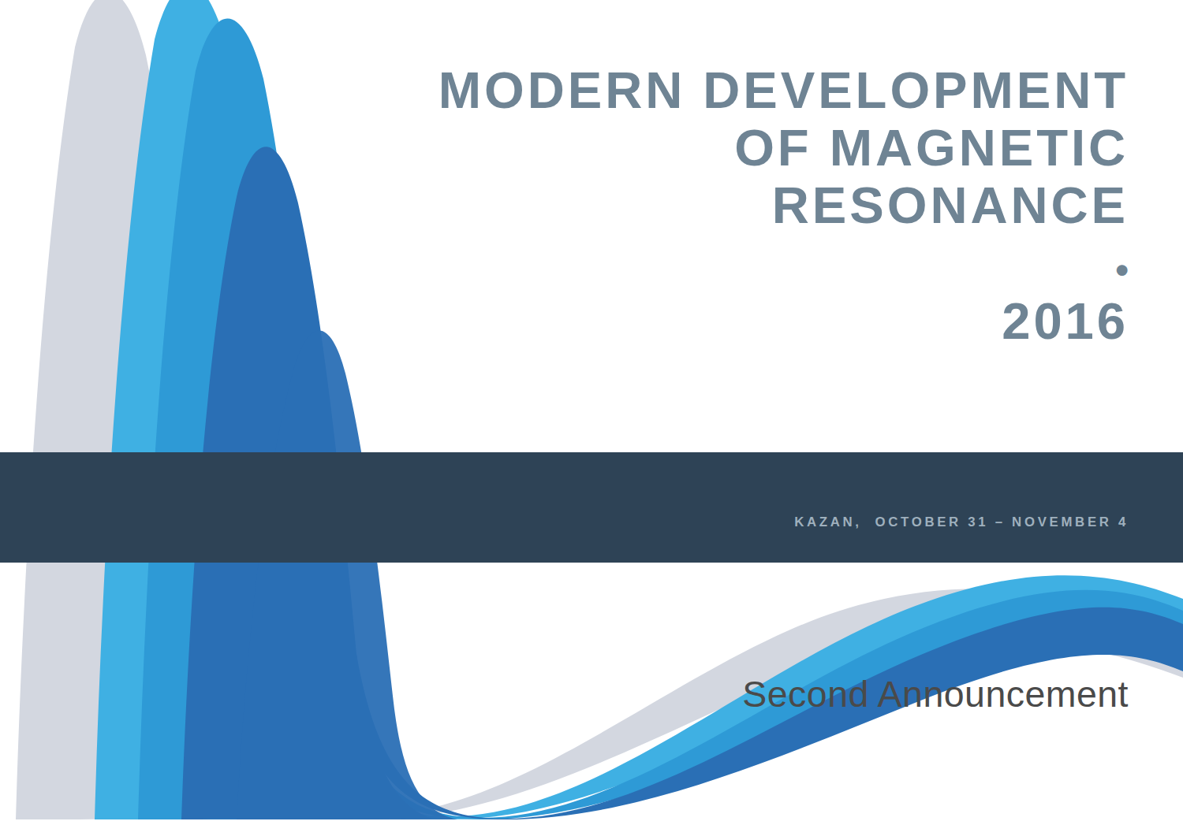Modern Development
of Magnetic
Resonance
• 2016
Kazan, October 31 – November 4
Second Announcement